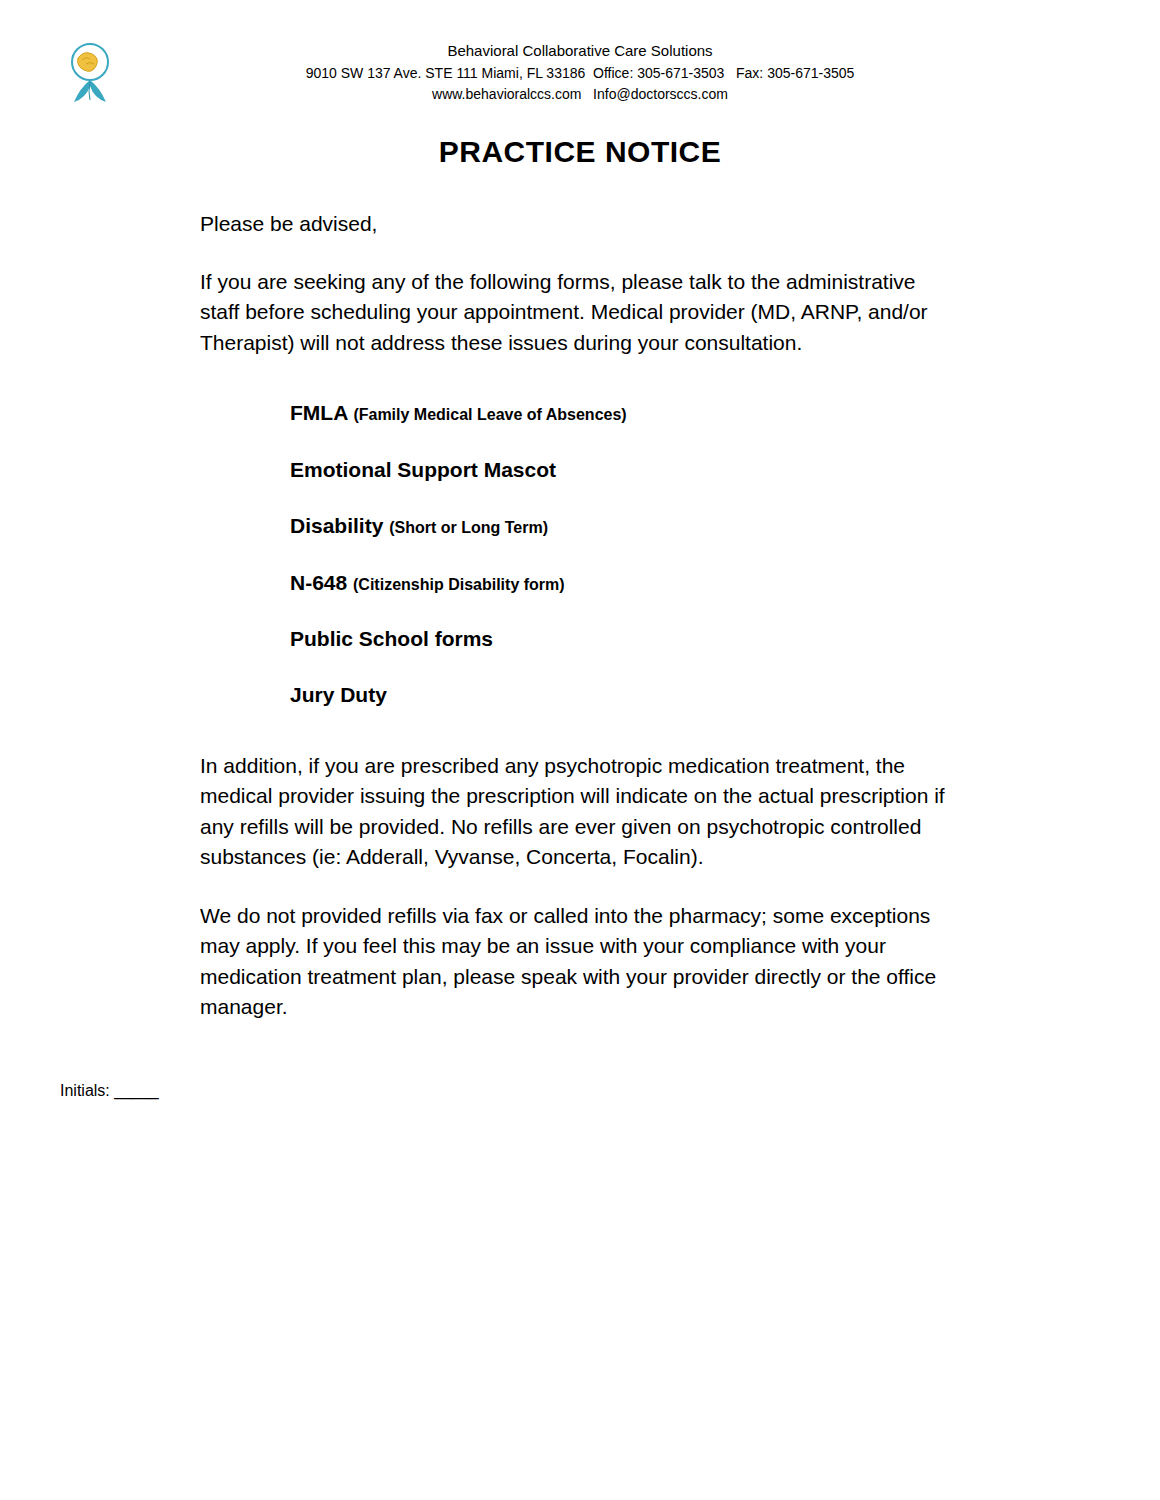Behavioral Collaborative Care Solutions
9010 SW 137 Ave. STE 111 Miami, FL 33186 Office: 305-671-3503 Fax: 305-671-3505
www.behavioralccs.com Info@doctorsccs.com
PRACTICE NOTICE
Please be advised,
If you are seeking any of the following forms, please talk to the administrative staff before scheduling your appointment. Medical provider (MD, ARNP, and/or Therapist) will not address these issues during your consultation.
FMLA (Family Medical Leave of Absences)
Emotional Support Mascot
Disability (Short or Long Term)
N-648 (Citizenship Disability form)
Public School forms
Jury Duty
In addition, if you are prescribed any psychotropic medication treatment, the medical provider issuing the prescription will indicate on the actual prescription if any refills will be provided. No refills are ever given on psychotropic controlled substances (ie: Adderall, Vyvanse, Concerta, Focalin).
We do not provided refills via fax or called into the pharmacy; some exceptions may apply. If you feel this may be an issue with your compliance with your medication treatment plan, please speak with your provider directly or the office manager.
Initials: _____